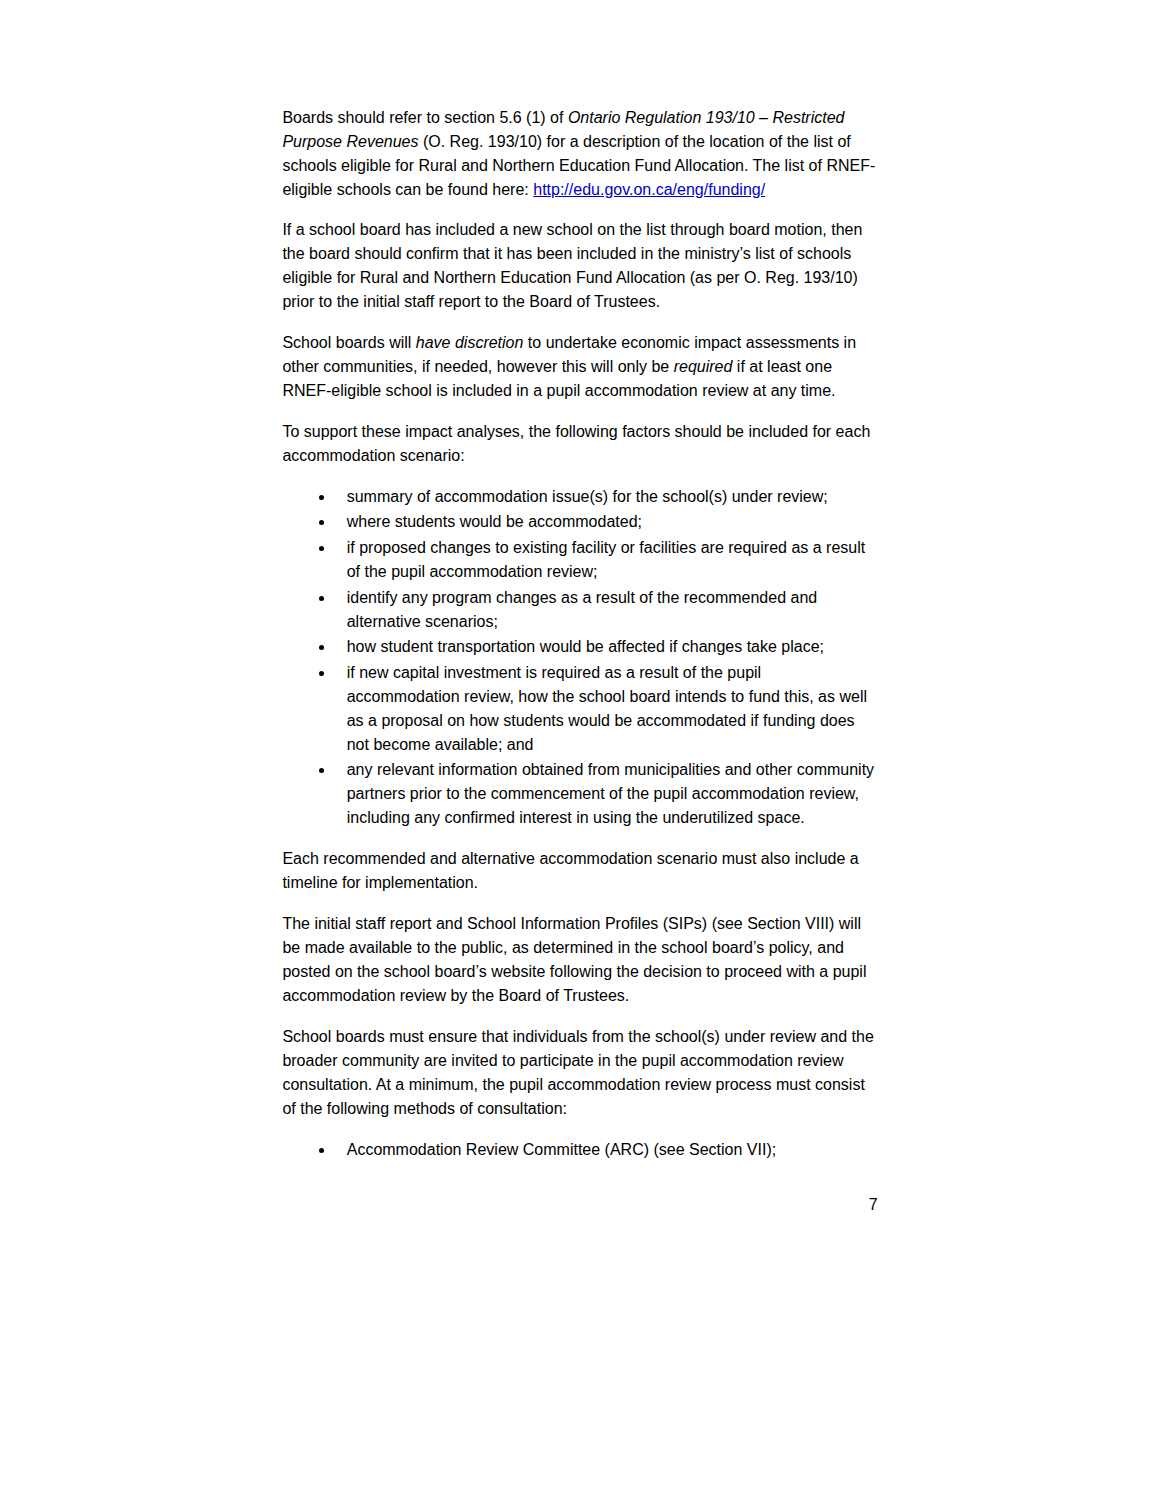Boards should refer to section 5.6 (1) of Ontario Regulation 193/10 – Restricted Purpose Revenues (O. Reg. 193/10) for a description of the location of the list of schools eligible for Rural and Northern Education Fund Allocation. The list of RNEF-eligible schools can be found here: http://edu.gov.on.ca/eng/funding/
If a school board has included a new school on the list through board motion, then the board should confirm that it has been included in the ministry’s list of schools eligible for Rural and Northern Education Fund Allocation (as per O. Reg. 193/10) prior to the initial staff report to the Board of Trustees.
School boards will have discretion to undertake economic impact assessments in other communities, if needed, however this will only be required if at least one RNEF-eligible school is included in a pupil accommodation review at any time.
To support these impact analyses, the following factors should be included for each accommodation scenario:
summary of accommodation issue(s) for the school(s) under review;
where students would be accommodated;
if proposed changes to existing facility or facilities are required as a result of the pupil accommodation review;
identify any program changes as a result of the recommended and alternative scenarios;
how student transportation would be affected if changes take place;
if new capital investment is required as a result of the pupil accommodation review, how the school board intends to fund this, as well as a proposal on how students would be accommodated if funding does not become available; and
any relevant information obtained from municipalities and other community partners prior to the commencement of the pupil accommodation review, including any confirmed interest in using the underutilized space.
Each recommended and alternative accommodation scenario must also include a timeline for implementation.
The initial staff report and School Information Profiles (SIPs) (see Section VIII) will be made available to the public, as determined in the school board’s policy, and posted on the school board’s website following the decision to proceed with a pupil accommodation review by the Board of Trustees.
School boards must ensure that individuals from the school(s) under review and the broader community are invited to participate in the pupil accommodation review consultation. At a minimum, the pupil accommodation review process must consist of the following methods of consultation:
Accommodation Review Committee (ARC) (see Section VII);
7